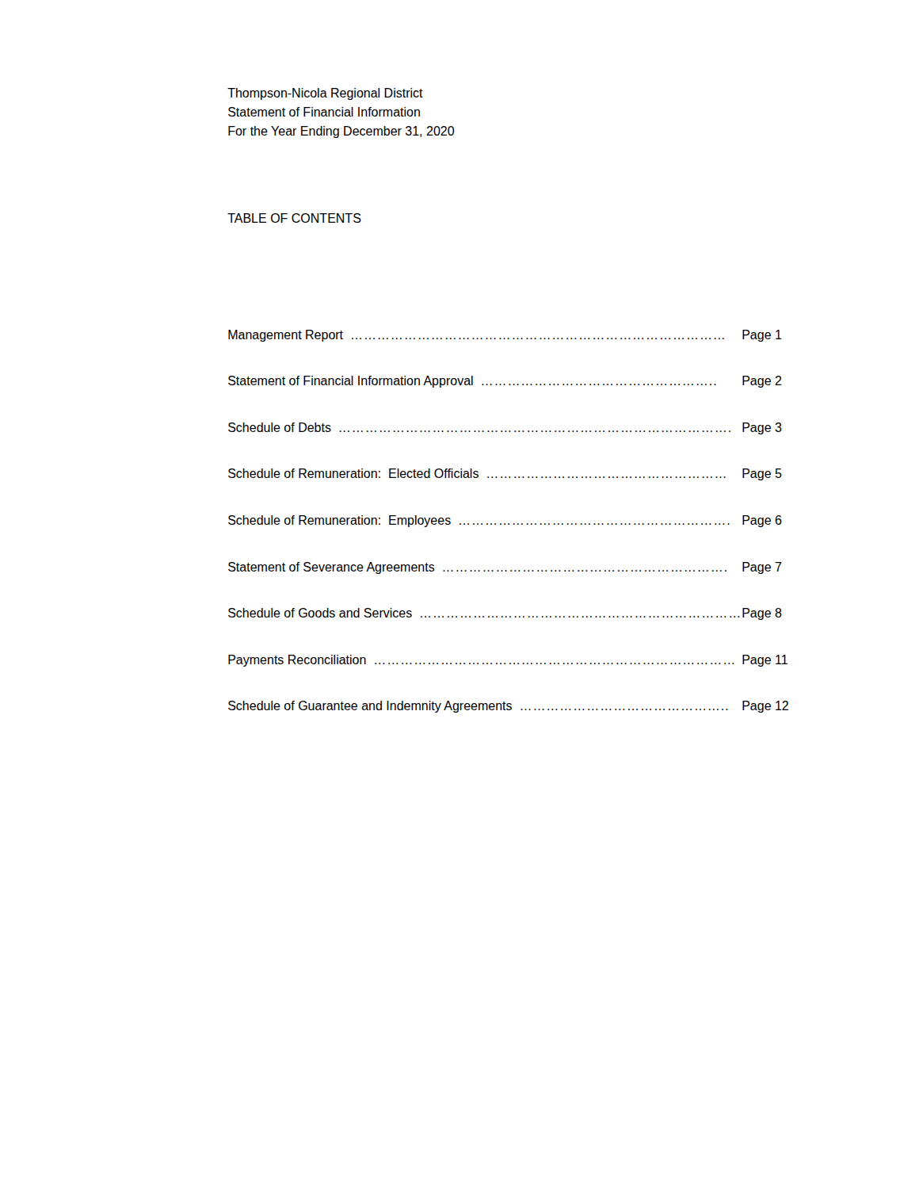Thompson-Nicola Regional District
Statement of Financial Information
For the Year Ending December 31, 2020
TABLE OF CONTENTS
| Management Report ………………………………………………………………………… | Page 1 |
| Statement of Financial Information Approval …………………………………………….. | Page 2 |
| Schedule of Debts ……………………………………………………………………………. | Page 3 |
| Schedule of Remuneration: Elected Officials ……………………………………………… | Page 5 |
| Schedule of Remuneration: Employees ……………………………………………………. | Page 6 |
| Statement of Severance Agreements ………………………………………………………. | Page 7 |
| Schedule of Goods and Services ……………………………………………………………… | Page 8 |
| Payments Reconciliation ……………………………………………………………………… | Page 11 |
| Schedule of Guarantee and Indemnity Agreements ……………………………………….. | Page 12 |